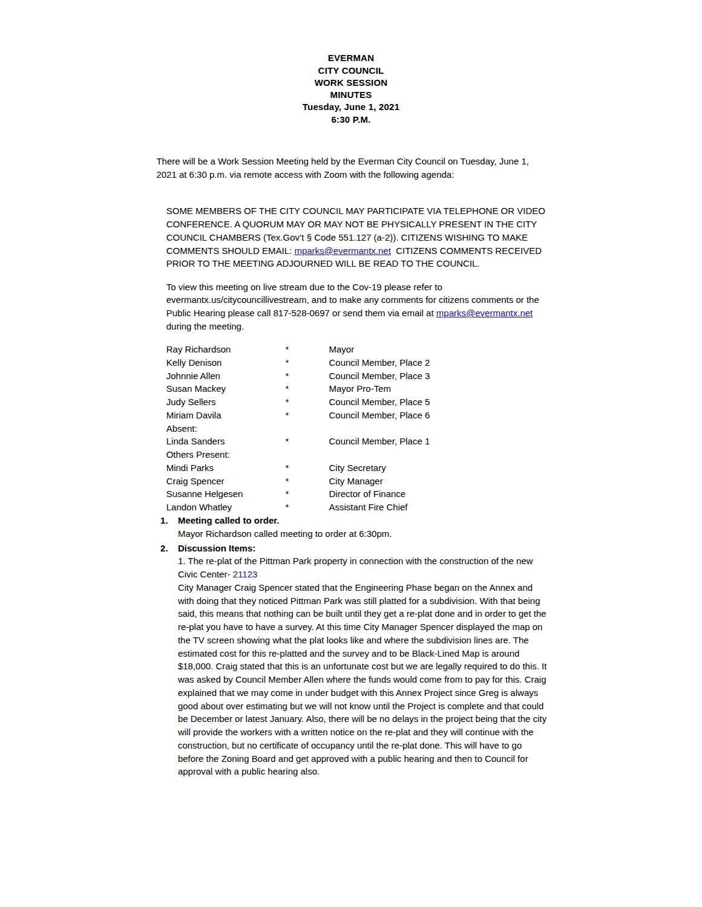EVERMAN
CITY COUNCIL
WORK SESSION
MINUTES
Tuesday, June 1, 2021
6:30 P.M.
There will be a Work Session Meeting held by the Everman City Council on Tuesday, June 1, 2021 at 6:30 p.m. via remote access with Zoom with the following agenda:
SOME MEMBERS OF THE CITY COUNCIL MAY PARTICIPATE VIA TELEPHONE OR VIDEO CONFERENCE. A QUORUM MAY OR MAY NOT BE PHYSICALLY PRESENT IN THE CITY COUNCIL CHAMBERS (Tex.Gov’t § Code 551.127 (a-2)). CITIZENS WISHING TO MAKE COMMENTS SHOULD EMAIL: mparks@evermantx.net CITIZENS COMMENTS RECEIVED PRIOR TO THE MEETING ADJOURNED WILL BE READ TO THE COUNCIL.
To view this meeting on live stream due to the Cov-19 please refer to evermantx.us/citycouncillivestream, and to make any comments for citizens comments or the Public Hearing please call 817-528-0697 or send them via email at mparks@evermantx.net during the meeting.
| Ray Richardson | * | Mayor |
| Kelly Denison | * | Council Member, Place 2 |
| Johnnie Allen | * | Council Member, Place 3 |
| Susan Mackey | * | Mayor Pro-Tem |
| Judy Sellers | * | Council Member, Place 5 |
| Miriam Davila | * | Council Member, Place 6 |
| Absent: |
| Linda Sanders | * | Council Member, Place 1 |
| Others Present: |
| Mindi Parks | * | City Secretary |
| Craig Spencer | * | City Manager |
| Susanne Helgesen | * | Director of Finance |
| Landon Whatley | * | Assistant Fire Chief |
Meeting called to order.
Mayor Richardson called meeting to order at 6:30pm.
Discussion Items:
1. The re-plat of the Pittman Park property in connection with the construction of the new Civic Center- 21123
City Manager Craig Spencer stated that the Engineering Phase began on the Annex and with doing that they noticed Pittman Park was still platted for a subdivision. With that being said, this means that nothing can be built until they get a re-plat done and in order to get the re-plat you have to have a survey. At this time City Manager Spencer displayed the map on the TV screen showing what the plat looks like and where the subdivision lines are. The estimated cost for this re-platted and the survey and to be Black-Lined Map is around $18,000. Craig stated that this is an unfortunate cost but we are legally required to do this. It was asked by Council Member Allen where the funds would come from to pay for this. Craig explained that we may come in under budget with this Annex Project since Greg is always good about over estimating but we will not know until the Project is complete and that could be December or latest January. Also, there will be no delays in the project being that the city will provide the workers with a written notice on the re-plat and they will continue with the construction, but no certificate of occupancy until the re-plat done. This will have to go before the Zoning Board and get approved with a public hearing and then to Council for approval with a public hearing also.